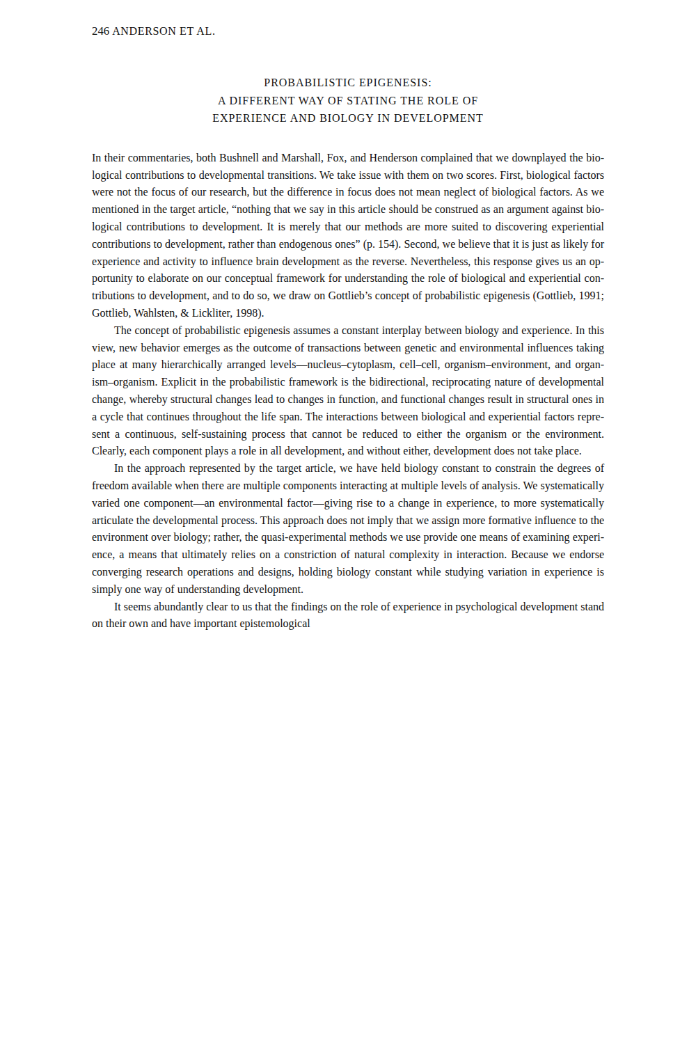246 ANDERSON ET AL.
Probabilistic Epigenesis:
A Different Way of Stating the Role of
Experience and Biology in Development
In their commentaries, both Bushnell and Marshall, Fox, and Henderson complained that we downplayed the biological contributions to developmental transitions. We take issue with them on two scores. First, biological factors were not the focus of our research, but the difference in focus does not mean neglect of biological factors. As we mentioned in the target article, “nothing that we say in this article should be construed as an argument against biological contributions to development. It is merely that our methods are more suited to discovering experiential contributions to development, rather than endogenous ones” (p. 154). Second, we believe that it is just as likely for experience and activity to influence brain development as the reverse. Nevertheless, this response gives us an opportunity to elaborate on our conceptual framework for understanding the role of biological and experiential contributions to development, and to do so, we draw on Gottlieb’s concept of probabilistic epigenesis (Gottlieb, 1991; Gottlieb, Wahlsten, & Lickliter, 1998).
The concept of probabilistic epigenesis assumes a constant interplay between biology and experience. In this view, new behavior emerges as the outcome of transactions between genetic and environmental influences taking place at many hierarchically arranged levels—nucleus–cytoplasm, cell–cell, organism–environment, and organism–organism. Explicit in the probabilistic framework is the bidirectional, reciprocating nature of developmental change, whereby structural changes lead to changes in function, and functional changes result in structural ones in a cycle that continues throughout the life span. The interactions between biological and experiential factors represent a continuous, self-sustaining process that cannot be reduced to either the organism or the environment. Clearly, each component plays a role in all development, and without either, development does not take place.
In the approach represented by the target article, we have held biology constant to constrain the degrees of freedom available when there are multiple components interacting at multiple levels of analysis. We systematically varied one component—an environmental factor—giving rise to a change in experience, to more systematically articulate the developmental process. This approach does not imply that we assign more formative influence to the environment over biology; rather, the quasi-experimental methods we use provide one means of examining experience, a means that ultimately relies on a constriction of natural complexity in interaction. Because we endorse converging research operations and designs, holding biology constant while studying variation in experience is simply one way of understanding development.
It seems abundantly clear to us that the findings on the role of experience in psychological development stand on their own and have important epistemological